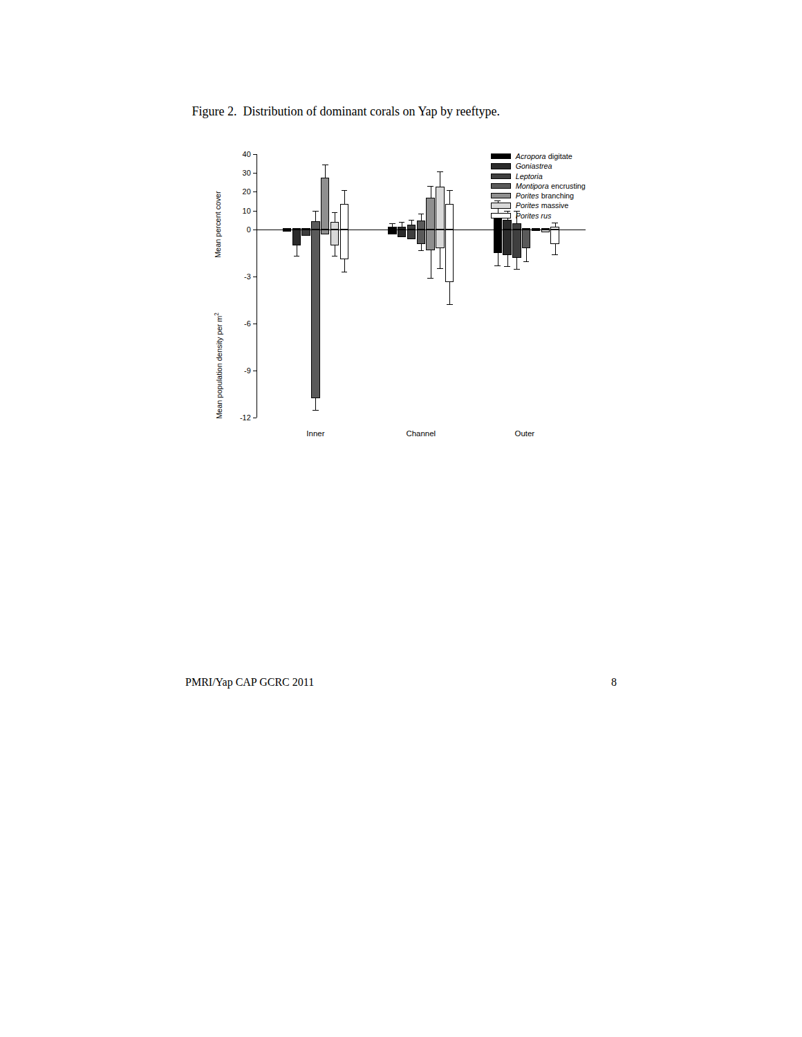Figure 2. Distribution of dominant corals on Yap by reeftype.
Mean percent cover
Mean population density per m2
40
30
20
10
0
-3
-6
-9
-12
Inner
Channel
Outer
Acropora digitate
Goniastrea
Leptoria
Montipora encrusting
Porites branching
Porites massive
Porites rus
PMRI/Yap CAP GCRC 2011 8